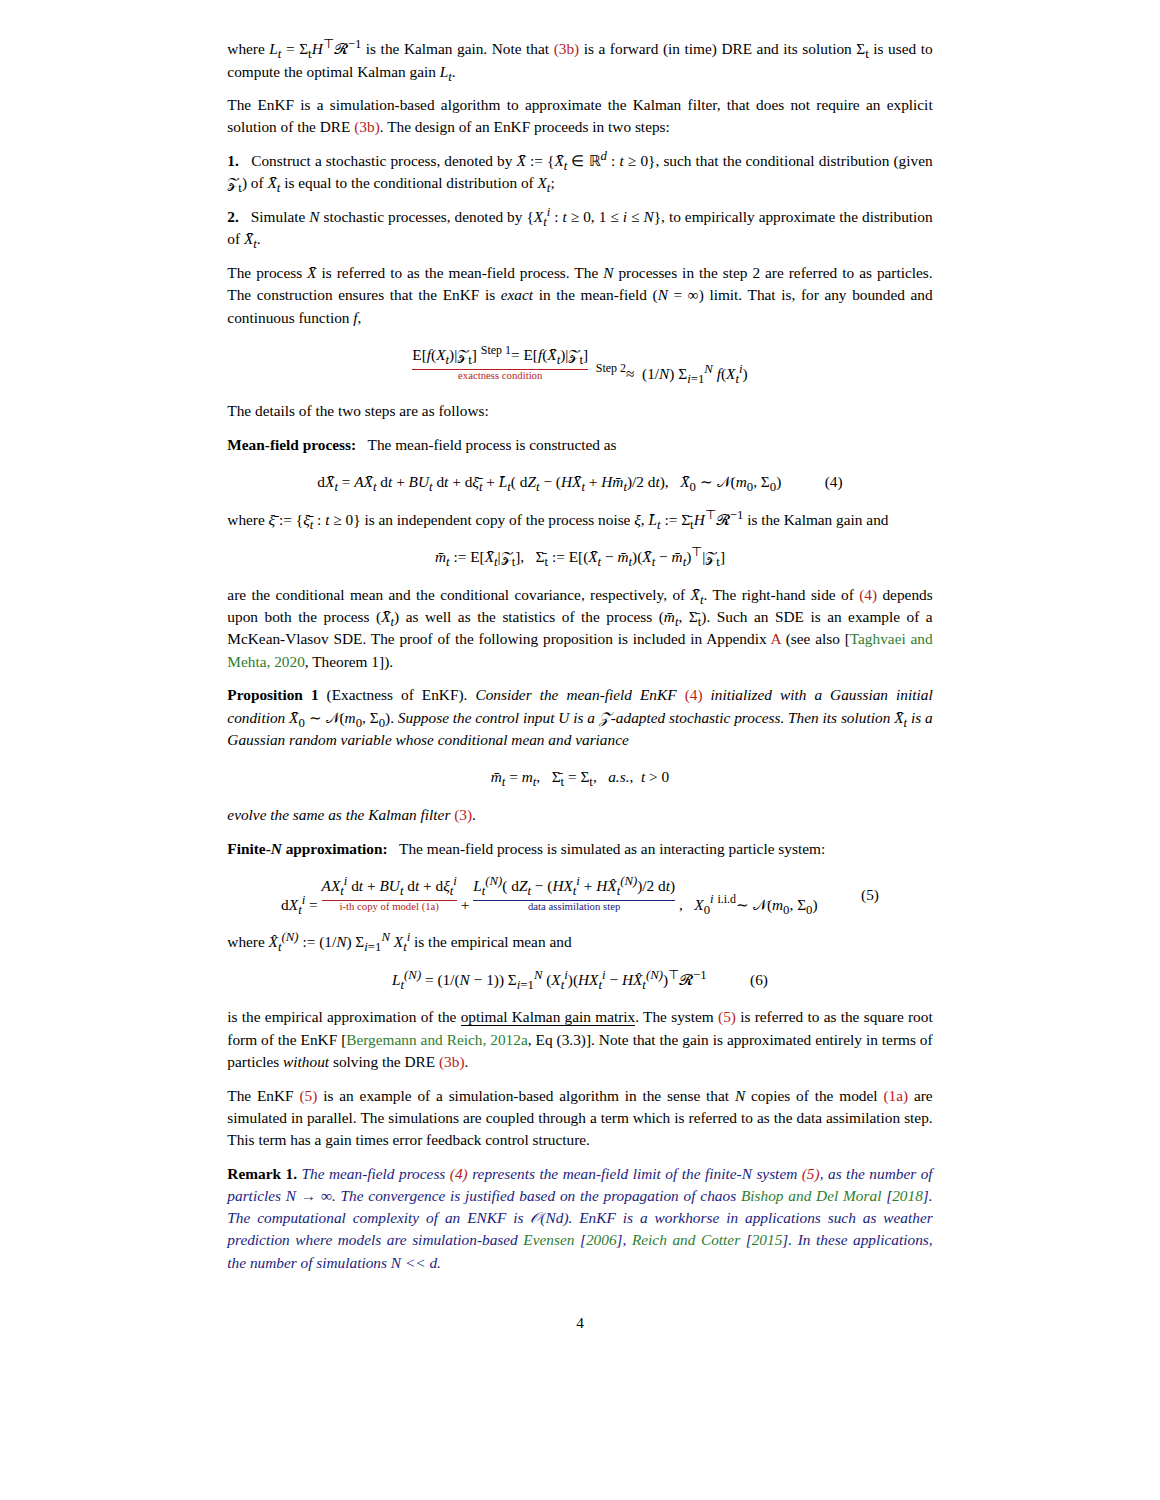where Lt = ΣtH⊤𝓡−1 is the Kalman gain. Note that (3b) is a forward (in time) DRE and its solution Σt is used to compute the optimal Kalman gain Lt.
The EnKF is a simulation-based algorithm to approximate the Kalman filter, that does not require an explicit solution of the DRE (3b). The design of an EnKF proceeds in two steps:
1. Construct a stochastic process, denoted by X̄ := {X̄t ∈ ℝd : t ≥ 0}, such that the conditional distribution (given 𝒵t) of X̄t is equal to the conditional distribution of Xt;
2. Simulate N stochastic processes, denoted by {Xti : t ≥ 0, 1 ≤ i ≤ N}, to empirically approximate the distribution of X̄t.
The process X̄ is referred to as the mean-field process. The N processes in the step 2 are referred to as particles. The construction ensures that the EnKF is exact in the mean-field (N = ∞) limit. That is, for any bounded and continuous function f,
E[f(Xt)|𝒵t] Step 1= E[f(X̄t)|𝒵t] exactness condition Step 2≈ (1/N) Σi=1N f(Xti)
The details of the two steps are as follows:
Mean-field process: The mean-field process is constructed as
dX̄t = AX̄t dt + BUt dt + dξ̄t + L̄t( dZt − (HX̄t + Hm̄t)/2 dt), X̄0 ∼ 𝒩(m0, Σ0) (4)
where ξ̄ := {ξ̄t : t ≥ 0} is an independent copy of the process noise ξ, L̄t := Σ̄tH⊤𝓡−1 is the Kalman gain and
m̄t := E[X̄t|𝒵t], Σ̄t := E[(X̄t − m̄t)(X̄t − m̄t)⊤|𝒵t]
are the conditional mean and the conditional covariance, respectively, of X̄t. The right-hand side of (4) depends upon both the process (X̄t) as well as the statistics of the process (m̄t, Σ̄t). Such an SDE is an example of a McKean-Vlasov SDE. The proof of the following proposition is included in Appendix A (see also [Taghvaei and Mehta, 2020, Theorem 1]).
Proposition 1 (Exactness of EnKF). Consider the mean-field EnKF (4) initialized with a Gaussian initial condition X̄0 ∼ 𝒩(m0, Σ0). Suppose the control input U is a 𝒵-adapted stochastic process. Then its solution X̄t is a Gaussian random variable whose conditional mean and variance
m̄t = mt, Σ̄t = Σt, a.s., t > 0
evolve the same as the Kalman filter (3).
Finite-N approximation: The mean-field process is simulated as an interacting particle system:
dXti = AXti dt + BUt dt + dξti i-th copy of model (1a) + Lt(N)( dZt − (HXti + HX̂t(N))/2 dt) data assimilation step , X0i i.i.d∼ 𝒩(m0, Σ0) (5)
where X̂t(N) := (1/N) Σi=1N Xti is the empirical mean and
Lt(N) = (1/(N − 1)) Σi=1N (Xti)(HXti − HX̂t(N))⊤𝓡−1 (6)
is the empirical approximation of the optimal Kalman gain matrix. The system (5) is referred to as the square root form of the EnKF [Bergemann and Reich, 2012a, Eq (3.3)]. Note that the gain is approximated entirely in terms of particles without solving the DRE (3b).
The EnKF (5) is an example of a simulation-based algorithm in the sense that N copies of the model (1a) are simulated in parallel. The simulations are coupled through a term which is referred to as the data assimilation step. This term has a gain times error feedback control structure.
Remark 1. The mean-field process (4) represents the mean-field limit of the finite-N system (5), as the number of particles N → ∞. The convergence is justified based on the propagation of chaos Bishop and Del Moral [2018]. The computational complexity of an ENKF is 𝒪(Nd). EnKF is a workhorse in applications such as weather prediction where models are simulation-based Evensen [2006], Reich and Cotter [2015]. In these applications, the number of simulations N << d.
4